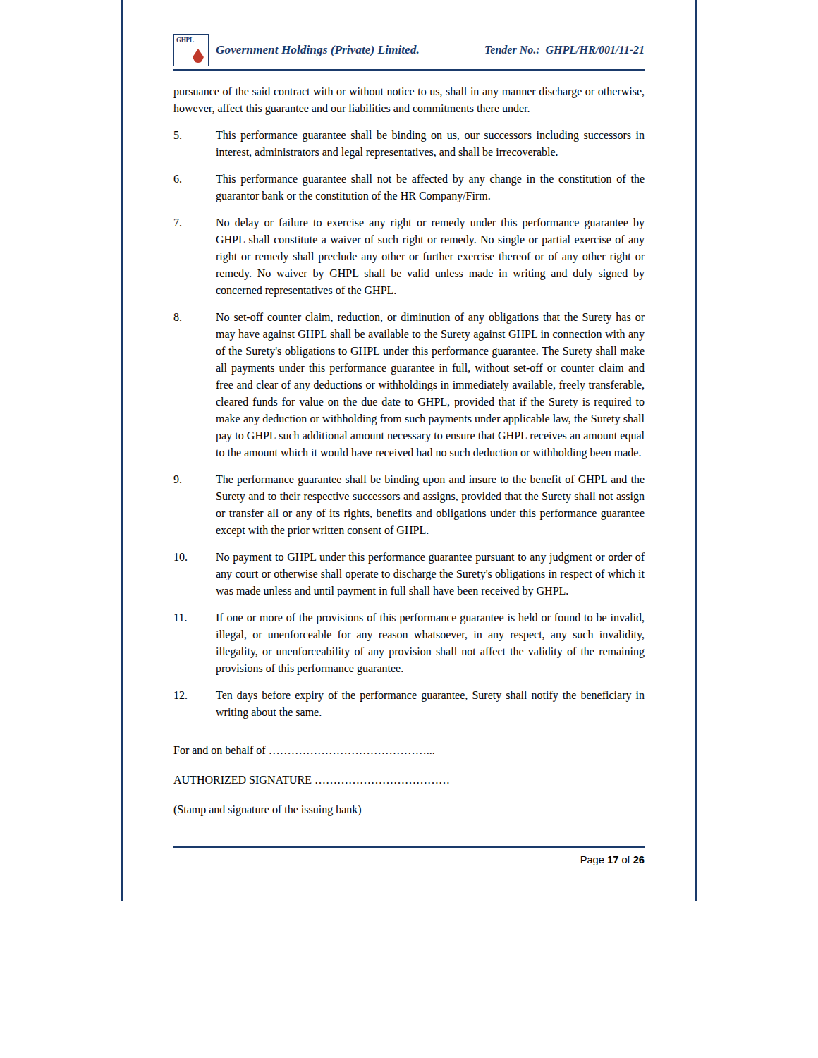Government Holdings (Private) Limited.
Tender No.: GHPL/HR/001/11-21
pursuance of the said contract with or without notice to us, shall in any manner discharge or otherwise, however, affect this guarantee and our liabilities and commitments there under.
5.
This performance guarantee shall be binding on us, our successors including successors in interest, administrators and legal representatives, and shall be irrecoverable.
6.
This performance guarantee shall not be affected by any change in the constitution of the guarantor bank or the constitution of the HR Company/Firm.
7.
No delay or failure to exercise any right or remedy under this performance guarantee by GHPL shall constitute a waiver of such right or remedy. No single or partial exercise of any right or remedy shall preclude any other or further exercise thereof or of any other right or remedy. No waiver by GHPL shall be valid unless made in writing and duly signed by concerned representatives of the GHPL.
8.
No set-off counter claim, reduction, or diminution of any obligations that the Surety has or may have against GHPL shall be available to the Surety against GHPL in connection with any of the Surety's obligations to GHPL under this performance guarantee. The Surety shall make all payments under this performance guarantee in full, without set-off or counter claim and free and clear of any deductions or withholdings in immediately available, freely transferable, cleared funds for value on the due date to GHPL, provided that if the Surety is required to make any deduction or withholding from such payments under applicable law, the Surety shall pay to GHPL such additional amount necessary to ensure that GHPL receives an amount equal to the amount which it would have received had no such deduction or withholding been made.
9.
The performance guarantee shall be binding upon and insure to the benefit of GHPL and the Surety and to their respective successors and assigns, provided that the Surety shall not assign or transfer all or any of its rights, benefits and obligations under this performance guarantee except with the prior written consent of GHPL.
10.
No payment to GHPL under this performance guarantee pursuant to any judgment or order of any court or otherwise shall operate to discharge the Surety's obligations in respect of which it was made unless and until payment in full shall have been received by GHPL.
11.
If one or more of the provisions of this performance guarantee is held or found to be invalid, illegal, or unenforceable for any reason whatsoever, in any respect, any such invalidity, illegality, or unenforceability of any provision shall not affect the validity of the remaining provisions of this performance guarantee.
12.
Ten days before expiry of the performance guarantee, Surety shall notify the beneficiary in writing about the same.
For and on behalf of ……………………………………...
AUTHORIZED SIGNATURE ………………………………
(Stamp and signature of the issuing bank)
Page 17 of 26